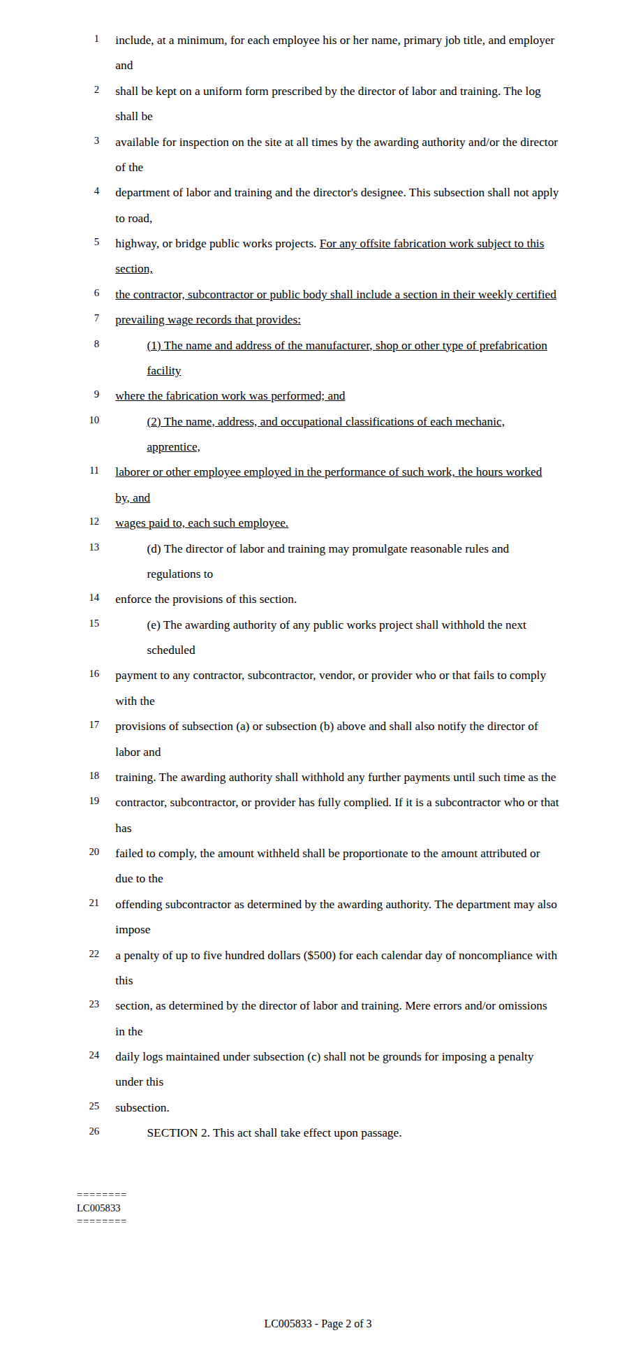include, at a minimum, for each employee his or her name, primary job title, and employer and
shall be kept on a uniform form prescribed by the director of labor and training. The log shall be
available for inspection on the site at all times by the awarding authority and/or the director of the
department of labor and training and the director's designee. This subsection shall not apply to road,
highway, or bridge public works projects. For any offsite fabrication work subject to this section,
the contractor, subcontractor or public body shall include a section in their weekly certified
prevailing wage records that provides:
(1) The name and address of the manufacturer, shop or other type of prefabrication facility
where the fabrication work was performed; and
(2) The name, address, and occupational classifications of each mechanic, apprentice,
laborer or other employee employed in the performance of such work, the hours worked by, and
wages paid to, each such employee.
(d) The director of labor and training may promulgate reasonable rules and regulations to
enforce the provisions of this section.
(e) The awarding authority of any public works project shall withhold the next scheduled
payment to any contractor, subcontractor, vendor, or provider who or that fails to comply with the
provisions of subsection (a) or subsection (b) above and shall also notify the director of labor and
training. The awarding authority shall withhold any further payments until such time as the
contractor, subcontractor, or provider has fully complied. If it is a subcontractor who or that has
failed to comply, the amount withheld shall be proportionate to the amount attributed or due to the
offending subcontractor as determined by the awarding authority. The department may also impose
a penalty of up to five hundred dollars ($500) for each calendar day of noncompliance with this
section, as determined by the director of labor and training. Mere errors and/or omissions in the
daily logs maintained under subsection (c) shall not be grounds for imposing a penalty under this
subsection.
SECTION 2. This act shall take effect upon passage.
========
LC005833
========
LC005833 - Page 2 of 3